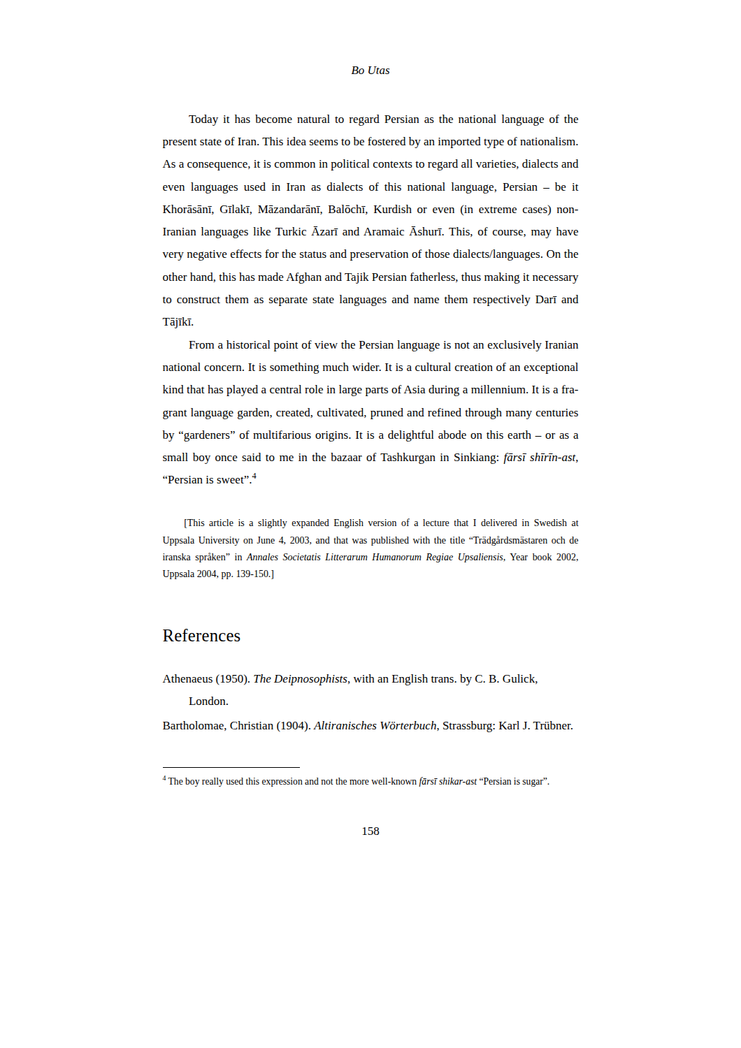Bo Utas
Today it has become natural to regard Persian as the national language of the present state of Iran. This idea seems to be fostered by an imported type of nationalism. As a consequence, it is common in political contexts to regard all varieties, dialects and even languages used in Iran as dialects of this national language, Persian – be it Khorāsānī, Gīlakī, Māzandarānī, Balōchī, Kurdish or even (in extreme cases) non-Iranian languages like Turkic Āzarī and Aramaic Āshurī. This, of course, may have very negative effects for the status and preservation of those dialects/languages. On the other hand, this has made Afghan and Tajik Persian fatherless, thus making it necessary to construct them as separate state languages and name them respectively Darī and Tājīkī.
From a historical point of view the Persian language is not an exclusively Iranian national concern. It is something much wider. It is a cultural creation of an exceptional kind that has played a central role in large parts of Asia during a millennium. It is a fragrant language garden, created, cultivated, pruned and refined through many centuries by “gardeners” of multifarious origins. It is a delightful abode on this earth – or as a small boy once said to me in the bazaar of Tashkurgan in Sinkiang: fārsī shīrīn-ast, “Persian is sweet”.4
[This article is a slightly expanded English version of a lecture that I delivered in Swedish at Uppsala University on June 4, 2003, and that was published with the title “Trädgårdsmästaren och de iranska språken” in Annales Societatis Litterarum Humanorum Regiae Upsaliensis, Year book 2002, Uppsala 2004, pp. 139-150.]
References
Athenaeus (1950). The Deipnosophists, with an English trans. by C. B. Gulick, London.
Bartholomae, Christian (1904). Altiranisches Wörterbuch, Strassburg: Karl J. Trübner.
4 The boy really used this expression and not the more well-known fārsī shikar-ast “Persian is sugar”.
158